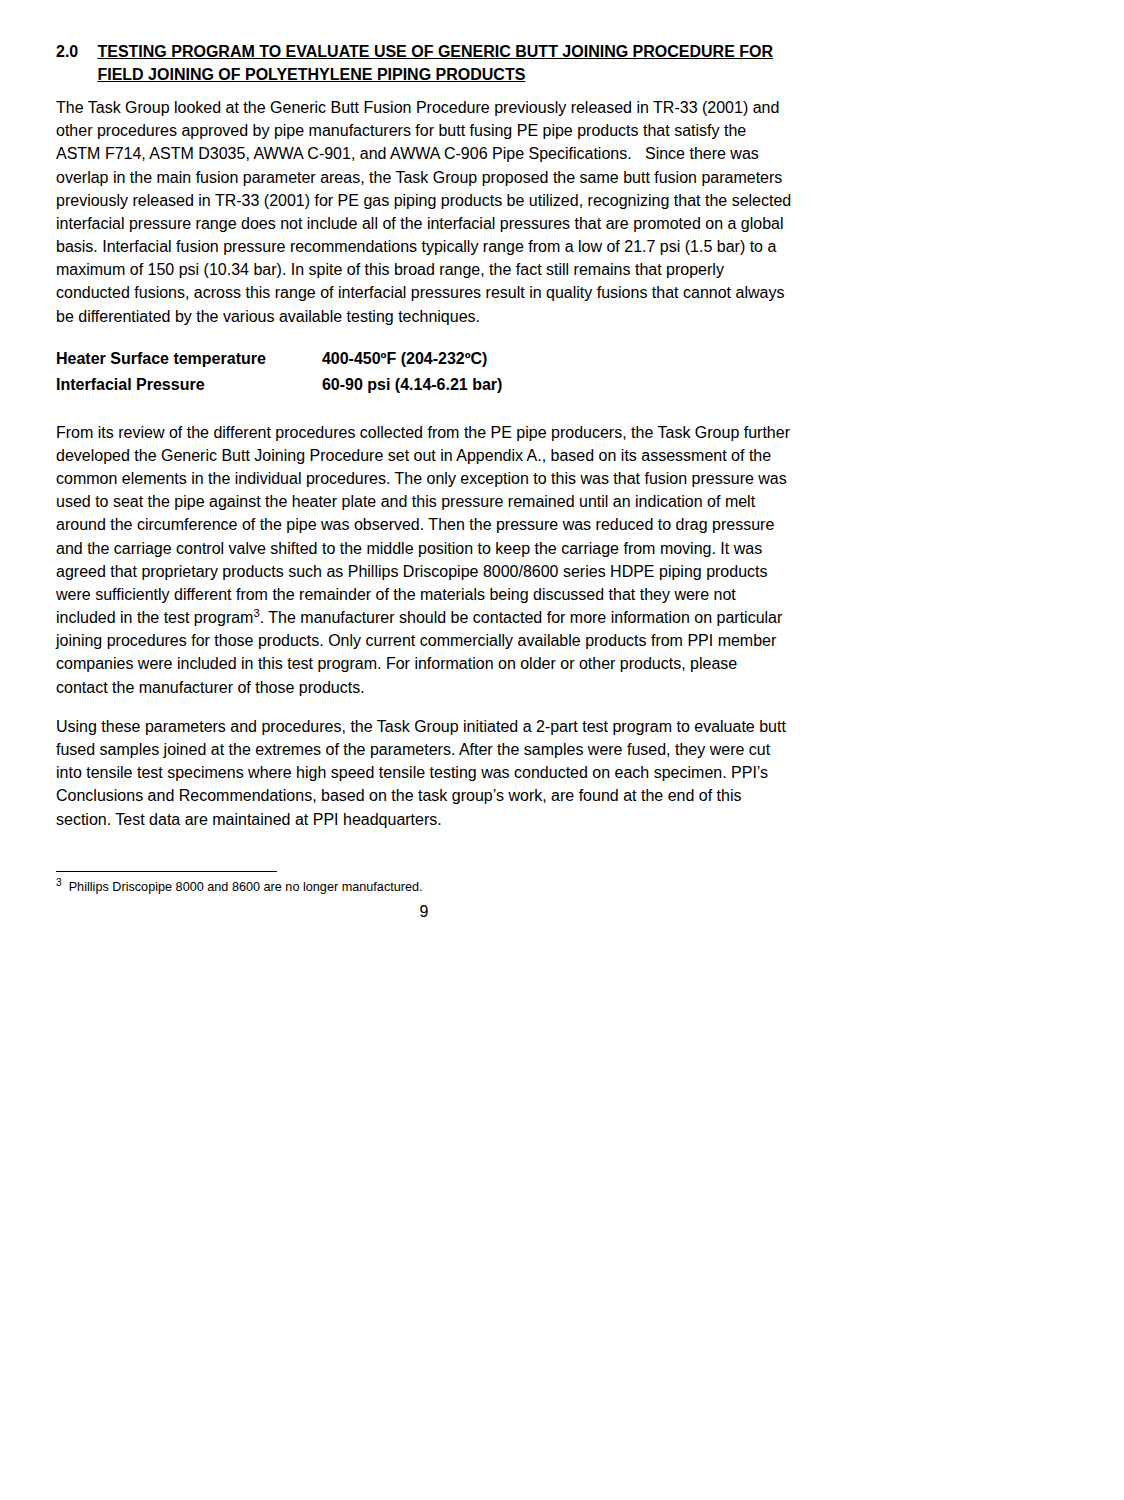2.0 TESTING PROGRAM TO EVALUATE USE OF GENERIC BUTT JOINING PROCEDURE FOR FIELD JOINING OF POLYETHYLENE PIPING PRODUCTS
The Task Group looked at the Generic Butt Fusion Procedure previously released in TR-33 (2001) and other procedures approved by pipe manufacturers for butt fusing PE pipe products that satisfy the ASTM F714, ASTM D3035, AWWA C-901, and AWWA C-906 Pipe Specifications. Since there was overlap in the main fusion parameter areas, the Task Group proposed the same butt fusion parameters previously released in TR-33 (2001) for PE gas piping products be utilized, recognizing that the selected interfacial pressure range does not include all of the interfacial pressures that are promoted on a global basis. Interfacial fusion pressure recommendations typically range from a low of 21.7 psi (1.5 bar) to a maximum of 150 psi (10.34 bar). In spite of this broad range, the fact still remains that properly conducted fusions, across this range of interfacial pressures result in quality fusions that cannot always be differentiated by the various available testing techniques.
| Heater Surface temperature | 400-450ºF (204-232ºC) |
| Interfacial Pressure | 60-90 psi (4.14-6.21 bar) |
From its review of the different procedures collected from the PE pipe producers, the Task Group further developed the Generic Butt Joining Procedure set out in Appendix A., based on its assessment of the common elements in the individual procedures. The only exception to this was that fusion pressure was used to seat the pipe against the heater plate and this pressure remained until an indication of melt around the circumference of the pipe was observed. Then the pressure was reduced to drag pressure and the carriage control valve shifted to the middle position to keep the carriage from moving. It was agreed that proprietary products such as Phillips Driscopipe 8000/8600 series HDPE piping products were sufficiently different from the remainder of the materials being discussed that they were not included in the test program3. The manufacturer should be contacted for more information on particular joining procedures for those products. Only current commercially available products from PPI member companies were included in this test program. For information on older or other products, please contact the manufacturer of those products.
Using these parameters and procedures, the Task Group initiated a 2-part test program to evaluate butt fused samples joined at the extremes of the parameters. After the samples were fused, they were cut into tensile test specimens where high speed tensile testing was conducted on each specimen. PPI’s Conclusions and Recommendations, based on the task group’s work, are found at the end of this section. Test data are maintained at PPI headquarters.
3 Phillips Driscopipe 8000 and 8600 are no longer manufactured.
9